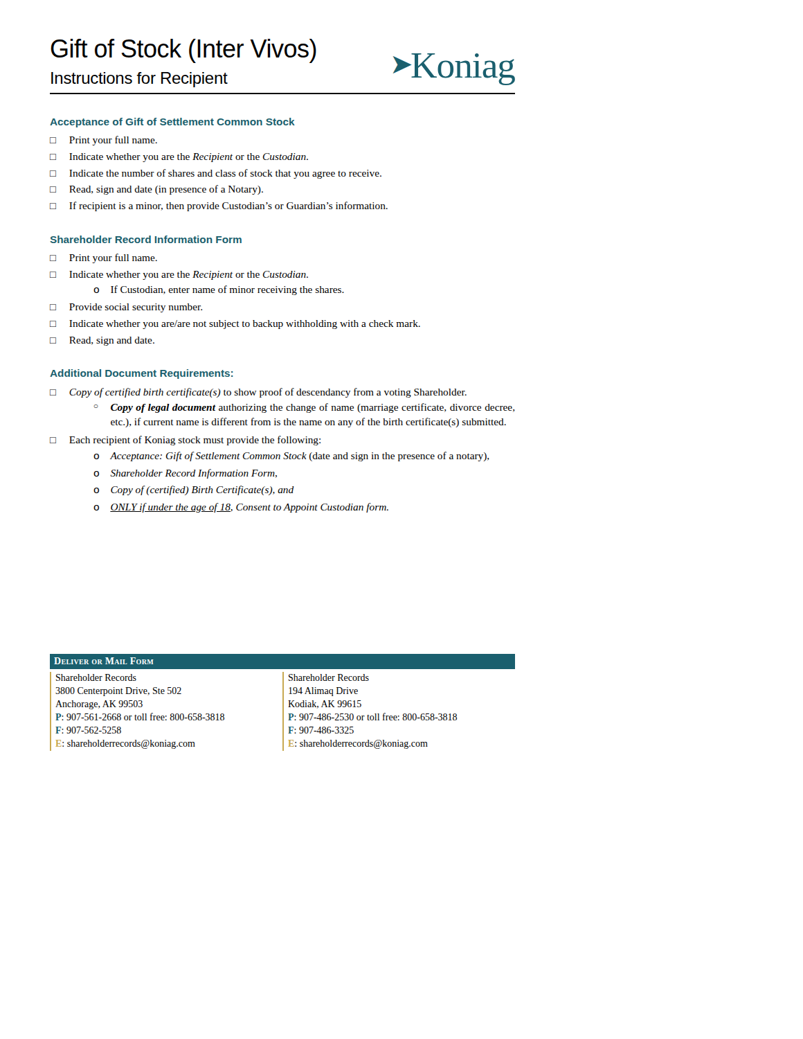Gift of Stock (Inter Vivos)
Instructions for Recipient
➤Koniag
Acceptance of Gift of Settlement Common Stock
Print your full name.
Indicate whether you are the Recipient or the Custodian.
Indicate the number of shares and class of stock that you agree to receive.
Read, sign and date (in presence of a Notary).
If recipient is a minor, then provide Custodian’s or Guardian’s information.
Shareholder Record Information Form
Print your full name.
Indicate whether you are the Recipient or the Custodian.
If Custodian, enter name of minor receiving the shares.
Provide social security number.
Indicate whether you are/are not subject to backup withholding with a check mark.
Read, sign and date.
Additional Document Requirements:
Copy of certified birth certificate(s) to show proof of descendancy from a voting Shareholder. Copy of legal document authorizing the change of name (marriage certificate, divorce decree, etc.), if current name is different from is the name on any of the birth certificate(s) submitted.
Each recipient of Koniag stock must provide the following:
Acceptance: Gift of Settlement Common Stock (date and sign in the presence of a notary),
Shareholder Record Information Form,
Copy of (certified) Birth Certificate(s), and
ONLY if under the age of 18, Consent to Appoint Custodian form.
Deliver or Mail Form
Shareholder Records
3800 Centerpoint Drive, Ste 502
Anchorage, AK 99503
P: 907-561-2668 or toll free: 800-658-3818
F: 907-562-5258
E: shareholderrecords@koniag.com
Shareholder Records
194 Alimaq Drive
Kodiak, AK 99615
P: 907-486-2530 or toll free: 800-658-3818
F: 907-486-3325
E: shareholderrecords@koniag.com